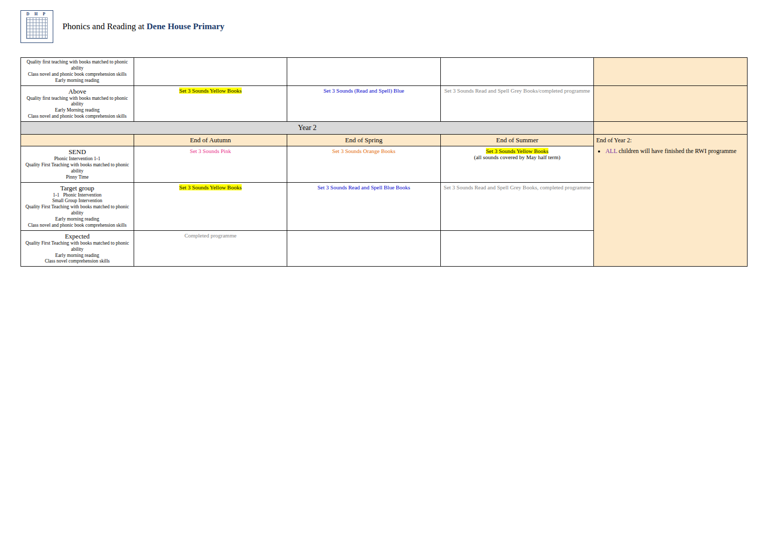D H P
Phonics and Reading at Dene House Primary
| Quality first teaching with books matched to phonic ability Class novel and phonic book comprehension skills Early morning reading | | | | |
| Above Quality first teaching with books matched to phonic ability Early Morning reading Class novel and phonic book comprehension skills | Set 3 Sounds Yellow Books | Set 3 Sounds (Read and Spell) Blue | Set 3 Sounds Read and Spell Grey Books/completed programme | |
| Year 2 | |
| | End of Autumn | End of Spring | End of Summer | End of Year 2: ALL children will have finished the RWI programme |
| SEND Phonic Intervention 1-1 Quality First Teaching with books matched to phonic ability Pinny Time | Set 3 Sounds Pink | Set 3 Sounds Orange Books | Set 3 Sounds Yellow Books (all sounds covered by May half term) |
| Target group 1-1 Phonic Intervention Small Group Intervention Quality First Teaching with books matched to phonic ability Early morning reading Class novel and phonic book comprehension skills | Set 3 Sounds Yellow Books | Set 3 Sounds Read and Spell Blue Books | Set 3 Sounds Read and Spell Grey Books, completed programme |
| Expected Quality First Teaching with books matched to phonic ability Early morning reading Class novel comprehension skills | Completed programme | | |